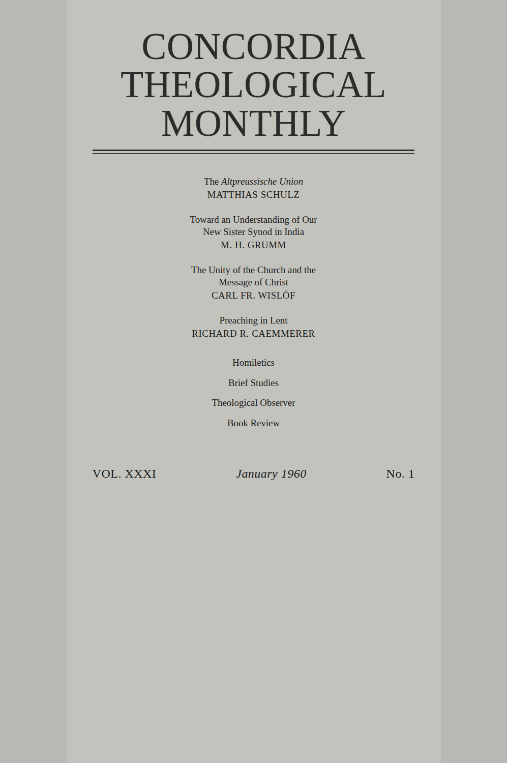Concordia Theological Monthly
The Altpreussische Union Matthias Schulz
Toward an Understanding of Our
New Sister Synod in India M. H. Grumm
The Unity of the Church and the
Message of Christ Carl Fr. Wislöf
Preaching in Lent Richard R. Caemmerer
Homiletics
Brief Studies
Theological Observer
Book Review
Vol. XXXI January 1960 No. 1